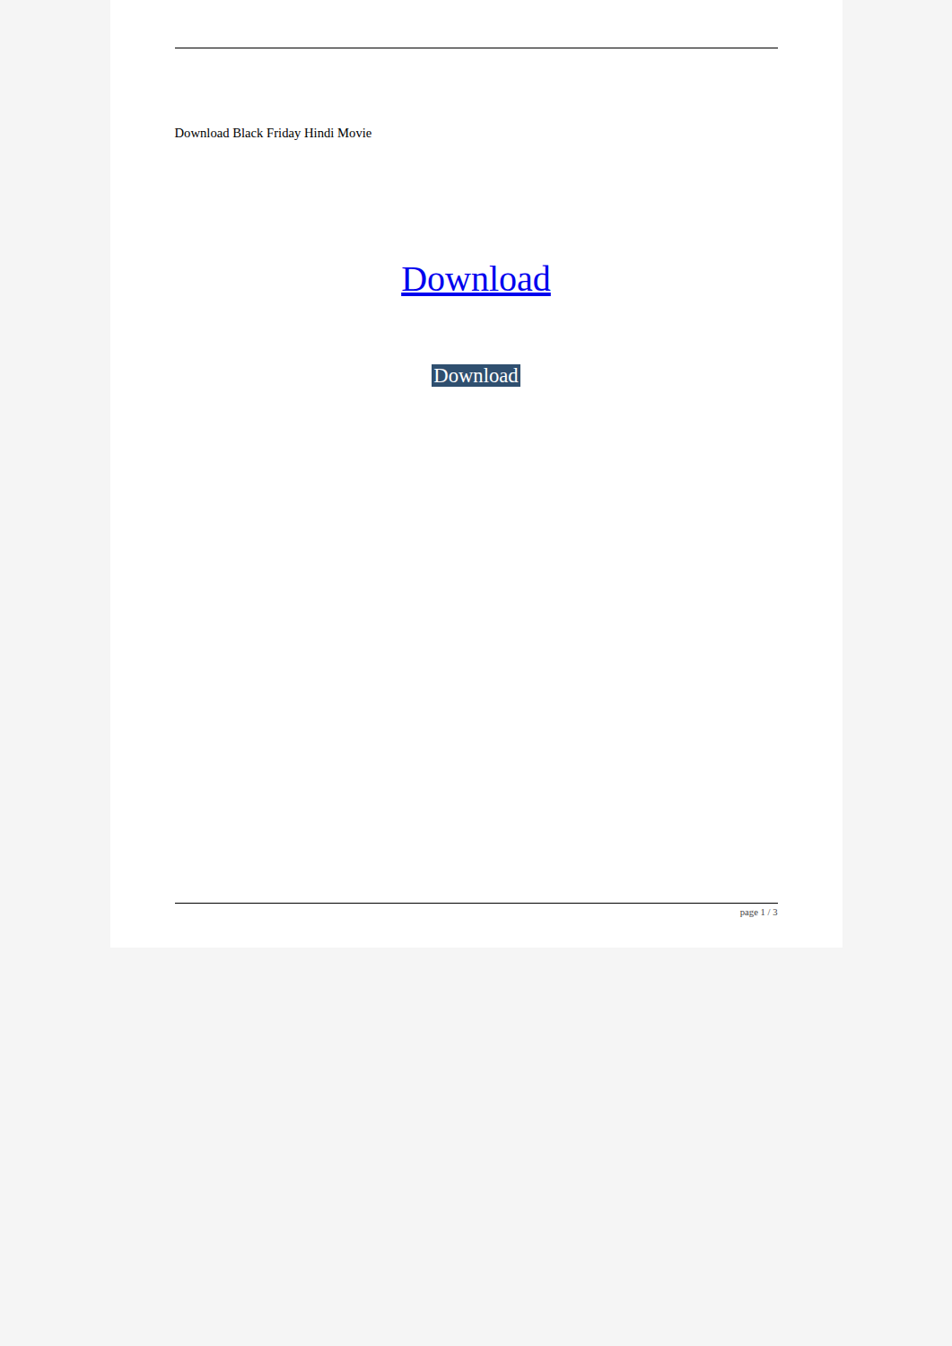Download Black Friday Hindi Movie
Download
Download
page 1 / 3